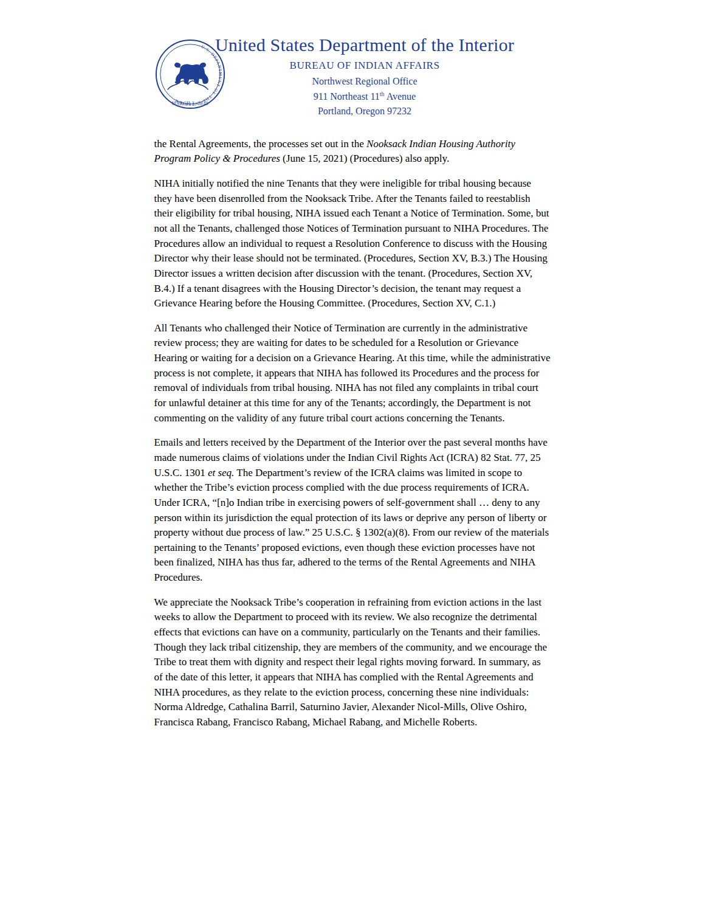U.S. DEPARTMENT OF THE INTERIOR MARCH 3, 1849
United States Department of the Interior
BUREAU OF INDIAN AFFAIRS
Northwest Regional Office
911 Northeast 11th Avenue
Portland, Oregon 97232
the Rental Agreements, the processes set out in the Nooksack Indian Housing Authority Program Policy & Procedures (June 15, 2021) (Procedures) also apply.
NIHA initially notified the nine Tenants that they were ineligible for tribal housing because they have been disenrolled from the Nooksack Tribe. After the Tenants failed to reestablish their eligibility for tribal housing, NIHA issued each Tenant a Notice of Termination. Some, but not all the Tenants, challenged those Notices of Termination pursuant to NIHA Procedures. The Procedures allow an individual to request a Resolution Conference to discuss with the Housing Director why their lease should not be terminated. (Procedures, Section XV, B.3.) The Housing Director issues a written decision after discussion with the tenant. (Procedures, Section XV, B.4.) If a tenant disagrees with the Housing Director’s decision, the tenant may request a Grievance Hearing before the Housing Committee. (Procedures, Section XV, C.1.)
All Tenants who challenged their Notice of Termination are currently in the administrative review process; they are waiting for dates to be scheduled for a Resolution or Grievance Hearing or waiting for a decision on a Grievance Hearing. At this time, while the administrative process is not complete, it appears that NIHA has followed its Procedures and the process for removal of individuals from tribal housing. NIHA has not filed any complaints in tribal court for unlawful detainer at this time for any of the Tenants; accordingly, the Department is not commenting on the validity of any future tribal court actions concerning the Tenants.
Emails and letters received by the Department of the Interior over the past several months have made numerous claims of violations under the Indian Civil Rights Act (ICRA) 82 Stat. 77, 25 U.S.C. 1301 et seq. The Department’s review of the ICRA claims was limited in scope to whether the Tribe’s eviction process complied with the due process requirements of ICRA. Under ICRA, “[n]o Indian tribe in exercising powers of self-government shall … deny to any person within its jurisdiction the equal protection of its laws or deprive any person of liberty or property without due process of law.” 25 U.S.C. § 1302(a)(8). From our review of the materials pertaining to the Tenants’ proposed evictions, even though these eviction processes have not been finalized, NIHA has thus far, adhered to the terms of the Rental Agreements and NIHA Procedures.
We appreciate the Nooksack Tribe’s cooperation in refraining from eviction actions in the last weeks to allow the Department to proceed with its review. We also recognize the detrimental effects that evictions can have on a community, particularly on the Tenants and their families. Though they lack tribal citizenship, they are members of the community, and we encourage the Tribe to treat them with dignity and respect their legal rights moving forward. In summary, as of the date of this letter, it appears that NIHA has complied with the Rental Agreements and NIHA procedures, as they relate to the eviction process, concerning these nine individuals: Norma Aldredge, Cathalina Barril, Saturnino Javier, Alexander Nicol-Mills, Olive Oshiro, Francisca Rabang, Francisco Rabang, Michael Rabang, and Michelle Roberts.